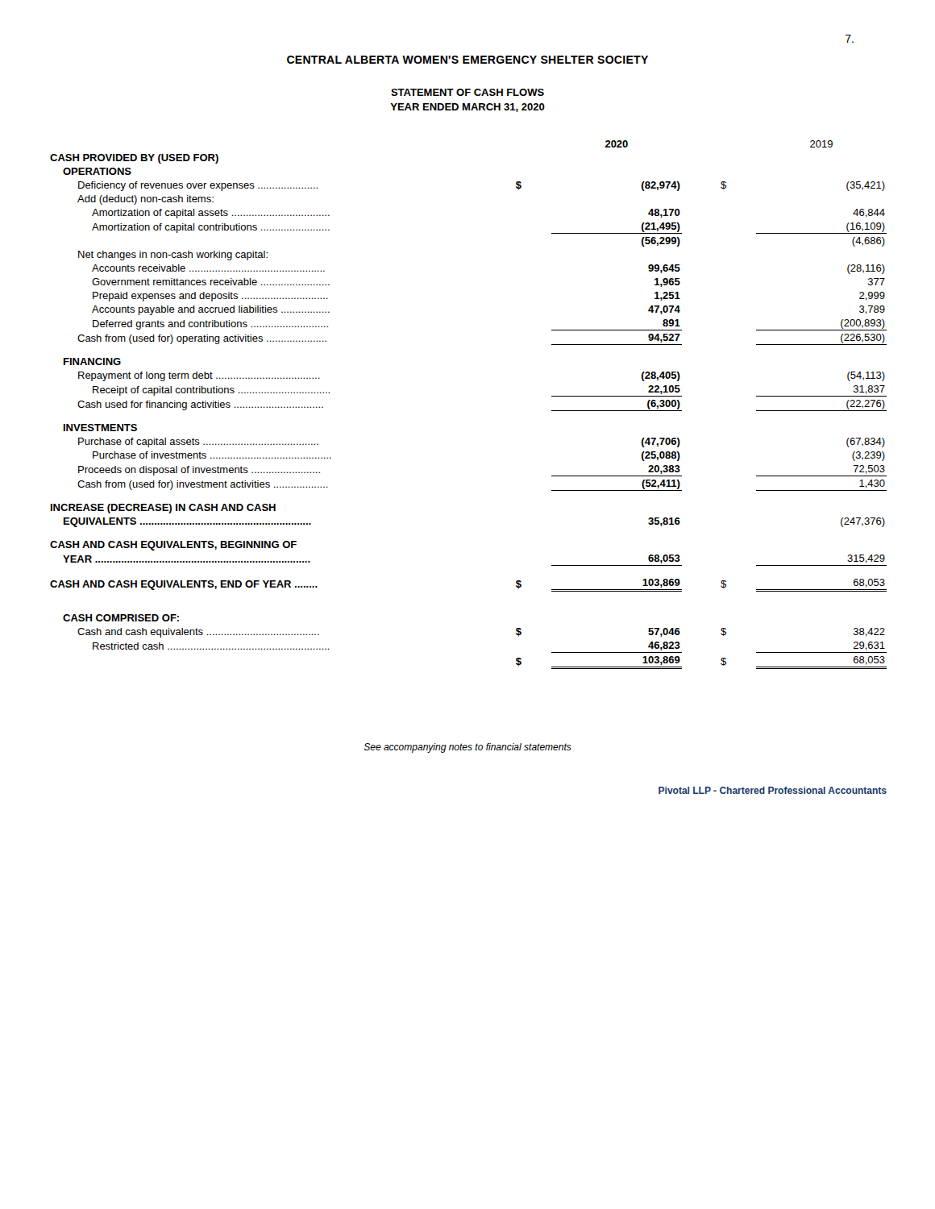7.
CENTRAL ALBERTA WOMEN'S EMERGENCY SHELTER SOCIETY
STATEMENT OF CASH FLOWS
YEAR ENDED MARCH 31, 2020
| | | 2020 | | | 2019 |
| CASH PROVIDED BY (USED FOR) | |
| OPERATIONS | |
| Deficiency of revenues over expenses ..................... | $ | (82,974) | | $ | (35,421) |
| Add (deduct) non-cash items: | |
| Amortization of capital assets .................................. | | 48,170 | | | 46,844 |
| Amortization of capital contributions ........................ | | (21,495) | | | (16,109) |
| | | (56,299) | | | (4,686) |
| Net changes in non-cash working capital: | |
| Accounts receivable ............................................... | | 99,645 | | | (28,116) |
| Government remittances receivable ........................ | | 1,965 | | | 377 |
| Prepaid expenses and deposits .............................. | | 1,251 | | | 2,999 |
| Accounts payable and accrued liabilities ................. | | 47,074 | | | 3,789 |
| Deferred grants and contributions ........................... | | 891 | | | (200,893) |
| Cash from (used for) operating activities ..................... | | 94,527 | | | (226,530) |
| FINANCING | |
| Repayment of long term debt .................................... | | (28,405) | | | (54,113) |
| Receipt of capital contributions ................................ | | 22,105 | | | 31,837 |
| Cash used for financing activities ............................... | | (6,300) | | | (22,276) |
| INVESTMENTS | |
| Purchase of capital assets ........................................ | | (47,706) | | | (67,834) |
| Purchase of investments .......................................... | | (25,088) | | | (3,239) |
| Proceeds on disposal of investments ........................ | | 20,383 | | | 72,503 |
| Cash from (used for) investment activities ................... | | (52,411) | | | 1,430 |
| INCREASE (DECREASE) IN CASH AND CASH | |
| EQUIVALENTS ........................................................... | | 35,816 | | | (247,376) |
| CASH AND CASH EQUIVALENTS, BEGINNING OF | |
| YEAR .......................................................................... | | 68,053 | | | 315,429 |
| CASH AND CASH EQUIVALENTS, END OF YEAR ........ | $ | 103,869 | | $ | 68,053 |
| CASH COMPRISED OF: | |
| Cash and cash equivalents ....................................... | $ | 57,046 | | $ | 38,422 |
| Restricted cash ........................................................ | | 46,823 | | | 29,631 |
| | $ | 103,869 | | $ | 68,053 |
See accompanying notes to financial statements
Pivotal LLP - Chartered Professional Accountants